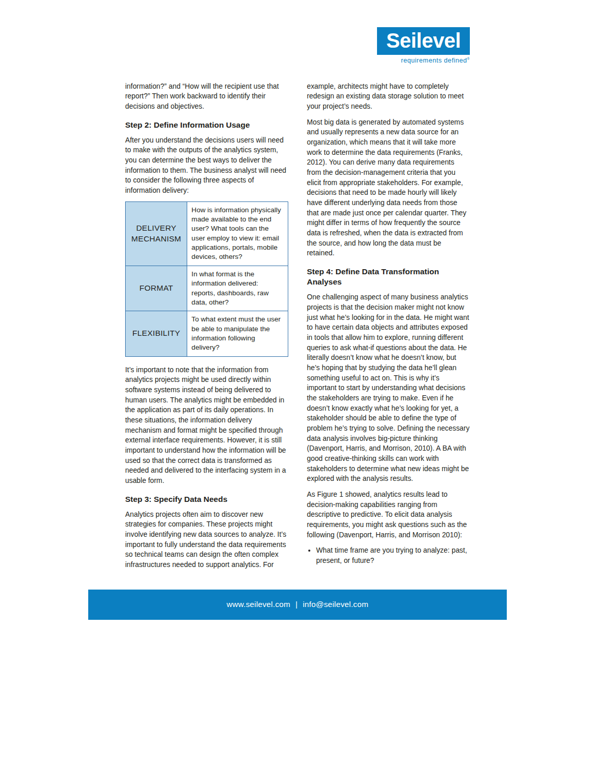Seilevel
requirements defined®
information?” and “How will the recipient use that report?” Then work backward to identify their decisions and objectives.
Step 2: Define Information Usage
After you understand the decisions users will need to make with the outputs of the analytics system, you can determine the best ways to deliver the information to them. The business analyst will need to consider the following three aspects of information delivery:
| DELIVERY MECHANISM | How is information physically made available to the end user? What tools can the user employ to view it: email applications, portals, mobile devices, others? |
| FORMAT | In what format is the information delivered: reports, dashboards, raw data, other? |
| FLEXIBILITY | To what extent must the user be able to manipulate the information following delivery? |
It’s important to note that the information from analytics projects might be used directly within software systems instead of being delivered to human users. The analytics might be embedded in the application as part of its daily operations. In these situations, the information delivery mechanism and format might be specified through external interface requirements. However, it is still important to understand how the information will be used so that the correct data is transformed as needed and delivered to the interfacing system in a usable form.
Step 3: Specify Data Needs
Analytics projects often aim to discover new strategies for companies. These projects might involve identifying new data sources to analyze. It’s important to fully understand the data requirements so technical teams can design the often complex infrastructures needed to support analytics. For
example, architects might have to completely redesign an existing data storage solution to meet your project’s needs.
Most big data is generated by automated systems and usually represents a new data source for an organization, which means that it will take more work to determine the data requirements (Franks, 2012). You can derive many data requirements from the decision-management criteria that you elicit from appropriate stakeholders. For example, decisions that need to be made hourly will likely have different underlying data needs from those that are made just once per calendar quarter. They might differ in terms of how frequently the source data is refreshed, when the data is extracted from the source, and how long the data must be retained.
Step 4: Define Data Transformation Analyses
One challenging aspect of many business analytics projects is that the decision maker might not know just what he’s looking for in the data. He might want to have certain data objects and attributes exposed in tools that allow him to explore, running different queries to ask what-if questions about the data. He literally doesn’t know what he doesn’t know, but he’s hoping that by studying the data he’ll glean something useful to act on. This is why it’s important to start by understanding what decisions the stakeholders are trying to make. Even if he doesn’t know exactly what he’s looking for yet, a stakeholder should be able to define the type of problem he’s trying to solve. Defining the necessary data analysis involves big-picture thinking (Davenport, Harris, and Morrison, 2010). A BA with good creative-thinking skills can work with stakeholders to determine what new ideas might be explored with the analysis results.
As Figure 1 showed, analytics results lead to decision-making capabilities ranging from descriptive to predictive. To elicit data analysis requirements, you might ask questions such as the following (Davenport, Harris, and Morrison 2010):
What time frame are you trying to analyze: past, present, or future?
www.seilevel.com|info@seilevel.com